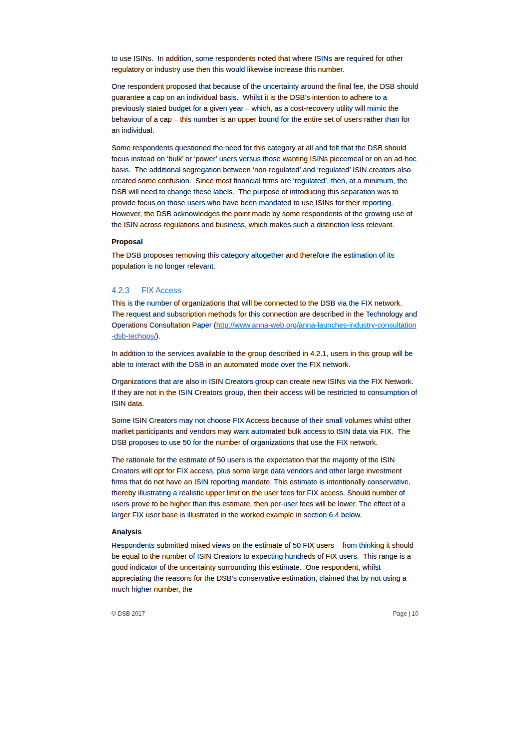to use ISINs. In addition, some respondents noted that where ISINs are required for other regulatory or industry use then this would likewise increase this number.
One respondent proposed that because of the uncertainty around the final fee, the DSB should guarantee a cap on an individual basis. Whilst it is the DSB’s intention to adhere to a previously stated budget for a given year – which, as a cost-recovery utility will mimic the behaviour of a cap – this number is an upper bound for the entire set of users rather than for an individual.
Some respondents questioned the need for this category at all and felt that the DSB should focus instead on ‘bulk’ or ‘power’ users versus those wanting ISINs piecemeal or on an ad-hoc basis. The additional segregation between ‘non-regulated’ and ‘regulated’ ISIN creators also created some confusion. Since most financial firms are ‘regulated’, then, at a minimum, the DSB will need to change these labels. The purpose of introducing this separation was to provide focus on those users who have been mandated to use ISINs for their reporting. However, the DSB acknowledges the point made by some respondents of the growing use of the ISIN across regulations and business, which makes such a distinction less relevant.
Proposal
The DSB proposes removing this category altogether and therefore the estimation of its population is no longer relevant.
4.2.3 FIX Access
This is the number of organizations that will be connected to the DSB via the FIX network. The request and subscription methods for this connection are described in the Technology and Operations Consultation Paper (http://www.anna-web.org/anna-launches-industry-consultation-dsb-techops/).
In addition to the services available to the group described in 4.2.1, users in this group will be able to interact with the DSB in an automated mode over the FIX network.
Organizations that are also in ISIN Creators group can create new ISINs via the FIX Network. If they are not in the ISIN Creators group, then their access will be restricted to consumption of ISIN data.
Some ISIN Creators may not choose FIX Access because of their small volumes whilst other market participants and vendors may want automated bulk access to ISIN data via FIX. The DSB proposes to use 50 for the number of organizations that use the FIX network.
The rationale for the estimate of 50 users is the expectation that the majority of the ISIN Creators will opt for FIX access, plus some large data vendors and other large investment firms that do not have an ISIN reporting mandate. This estimate is intentionally conservative, thereby illustrating a realistic upper limit on the user fees for FIX access. Should number of users prove to be higher than this estimate, then per-user fees will be lower. The effect of a larger FIX user base is illustrated in the worked example in section 6.4 below.
Analysis
Respondents submitted mixed views on the estimate of 50 FIX users – from thinking it should be equal to the number of ISIN Creators to expecting hundreds of FIX users. This range is a good indicator of the uncertainty surrounding this estimate. One respondent, whilst appreciating the reasons for the DSB’s conservative estimation, claimed that by not using a much higher number, the
© DSB 2017 Page | 10